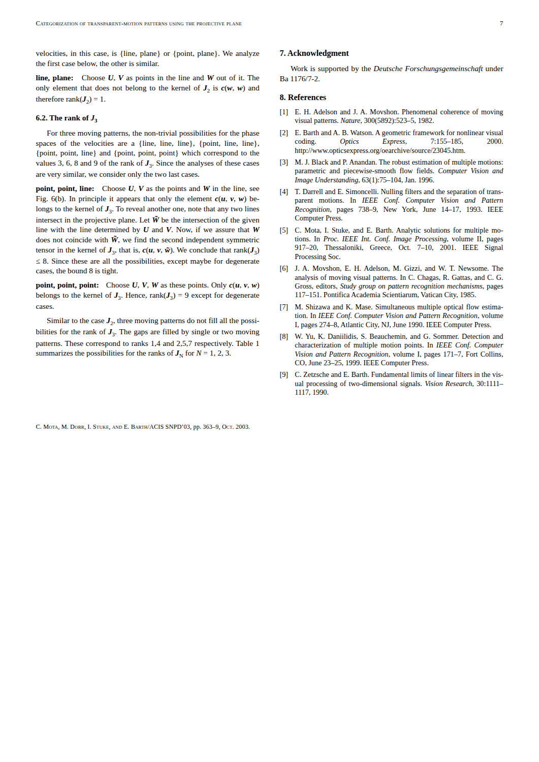Categorization of transparent-motion patterns using the projective plane 7
velocities, in this case, is {line, plane} or {point, plane}. We analyze the first case below, the other is similar.
line, plane: Choose U, V as points in the line and W out of it. The only element that does not belong to the kernel of J2 is c(w, w) and therefore rank(J2) = 1.
6.2. The rank of J3
For three moving patterns, the non-trivial possibilities for the phase spaces of the velocities are a {line, line, line}, {point, line, line}, {point, point, line} and {point, point, point} which correspond to the values 3, 6, 8 and 9 of the rank of J3. Since the analyses of these cases are very similar, we consider only the two last cases.
point, point, line: Choose U, V as the points and W in the line, see Fig. 6(b). In principle it appears that only the element c(u, v, w) belongs to the kernel of J3. To reveal another one, note that any two lines intersect in the projective plane. Let W̃ be the intersection of the given line with the line determined by U and V. Now, if we assure that W does not coincide with W̃, we find the second independent symmetric tensor in the kernel of J3, that is, c(u, v, w̃). We conclude that rank(J3) ≤ 8. Since these are all the possibilities, except maybe for degenerate cases, the bound 8 is tight.
point, point, point: Choose U, V, W as these points. Only c(u, v, w) belongs to the kernel of J3. Hence, rank(J3) = 9 except for degenerate cases.
Similar to the case J2, three moving patterns do not fill all the possibilities for the rank of J3. The gaps are filled by single or two moving patterns. These correspond to ranks 1,4 and 2,5,7 respectively. Table 1 summarizes the possibilities for the ranks of JN for N = 1, 2, 3.
7. Acknowledgment
Work is supported by the Deutsche Forschungsgemeinschaft under Ba 1176/7-2.
8. References
[1] E. H. Adelson and J. A. Movshon. Phenomenal coherence of moving visual patterns. Nature, 300(5892):523–5, 1982.
[2] E. Barth and A. B. Watson. A geometric framework for nonlinear visual coding. Optics Express, 7:155–185, 2000. http://www.opticsexpress.org/oearchive/source/23045.htm.
[3] M. J. Black and P. Anandan. The robust estimation of multiple motions: parametric and piecewise-smooth flow fields. Computer Vision and Image Understanding, 63(1):75–104, Jan. 1996.
[4] T. Darrell and E. Simoncelli. Nulling filters and the separation of transparent motions. In IEEE Conf. Computer Vision and Pattern Recognition, pages 738–9, New York, June 14–17, 1993. IEEE Computer Press.
[5] C. Mota, I. Stuke, and E. Barth. Analytic solutions for multiple motions. In Proc. IEEE Int. Conf. Image Processing, volume II, pages 917–20, Thessaloniki, Greece, Oct. 7–10, 2001. IEEE Signal Processing Soc.
[6] J. A. Movshon, E. H. Adelson, M. Gizzi, and W. T. Newsome. The analysis of moving visual patterns. In C. Chagas, R. Gattas, and C. G. Gross, editors, Study group on pattern recognition mechanisms, pages 117–151. Pontifica Academia Scientiarum, Vatican City, 1985.
[7] M. Shizawa and K. Mase. Simultaneous multiple optical flow estimation. In IEEE Conf. Computer Vision and Pattern Recognition, volume I, pages 274–8, Atlantic City, NJ, June 1990. IEEE Computer Press.
[8] W. Yu, K. Daniilidis, S. Beauchemin, and G. Sommer. Detection and characterization of multiple motion points. In IEEE Conf. Computer Vision and Pattern Recognition, volume I, pages 171–7, Fort Collins, CO, June 23–25, 1999. IEEE Computer Press.
[9] C. Zetzsche and E. Barth. Fundamental limits of linear filters in the visual processing of two-dimensional signals. Vision Research, 30:1111–1117, 1990.
C. Mota, M. Dorr, I. Stuke, and E. Barth/ACIS SNPD’03, pp. 363–9, Oct. 2003.